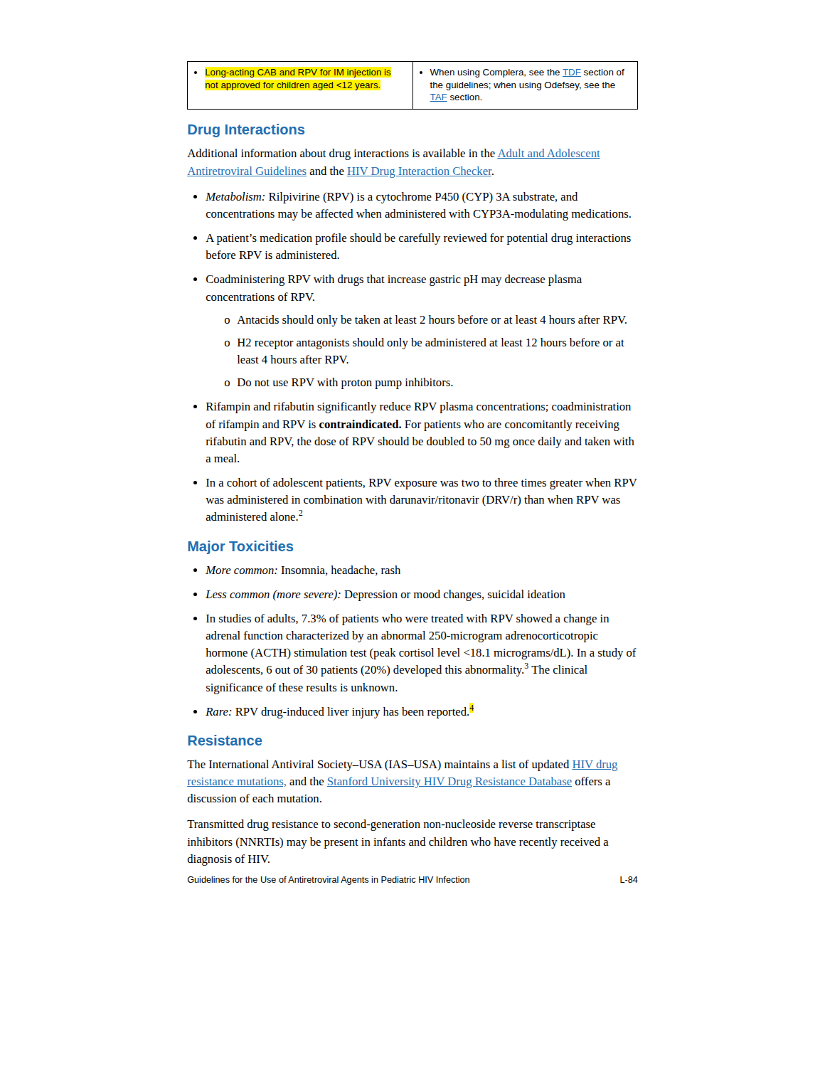| Long-acting CAB and RPV for IM injection is not approved for children aged <12 years. | When using Complera, see the TDF section of the guidelines; when using Odefsey, see the TAF section. |
Drug Interactions
Additional information about drug interactions is available in the Adult and Adolescent Antiretroviral Guidelines and the HIV Drug Interaction Checker.
Metabolism: Rilpivirine (RPV) is a cytochrome P450 (CYP) 3A substrate, and concentrations may be affected when administered with CYP3A-modulating medications.
A patient’s medication profile should be carefully reviewed for potential drug interactions before RPV is administered.
Coadministering RPV with drugs that increase gastric pH may decrease plasma concentrations of RPV.
Antacids should only be taken at least 2 hours before or at least 4 hours after RPV.
H2 receptor antagonists should only be administered at least 12 hours before or at least 4 hours after RPV.
Do not use RPV with proton pump inhibitors.
Rifampin and rifabutin significantly reduce RPV plasma concentrations; coadministration of rifampin and RPV is contraindicated. For patients who are concomitantly receiving rifabutin and RPV, the dose of RPV should be doubled to 50 mg once daily and taken with a meal.
In a cohort of adolescent patients, RPV exposure was two to three times greater when RPV was administered in combination with darunavir/ritonavir (DRV/r) than when RPV was administered alone.2
Major Toxicities
More common: Insomnia, headache, rash
Less common (more severe): Depression or mood changes, suicidal ideation
In studies of adults, 7.3% of patients who were treated with RPV showed a change in adrenal function characterized by an abnormal 250-microgram adrenocorticotropic hormone (ACTH) stimulation test (peak cortisol level <18.1 micrograms/dL). In a study of adolescents, 6 out of 30 patients (20%) developed this abnormality.3 The clinical significance of these results is unknown.
Rare: RPV drug-induced liver injury has been reported.4
Resistance
The International Antiviral Society–USA (IAS–USA) maintains a list of updated HIV drug resistance mutations, and the Stanford University HIV Drug Resistance Database offers a discussion of each mutation.
Transmitted drug resistance to second-generation non-nucleoside reverse transcriptase inhibitors (NNRTIs) may be present in infants and children who have recently received a diagnosis of HIV.
Guidelines for the Use of Antiretroviral Agents in Pediatric HIV Infection L-84